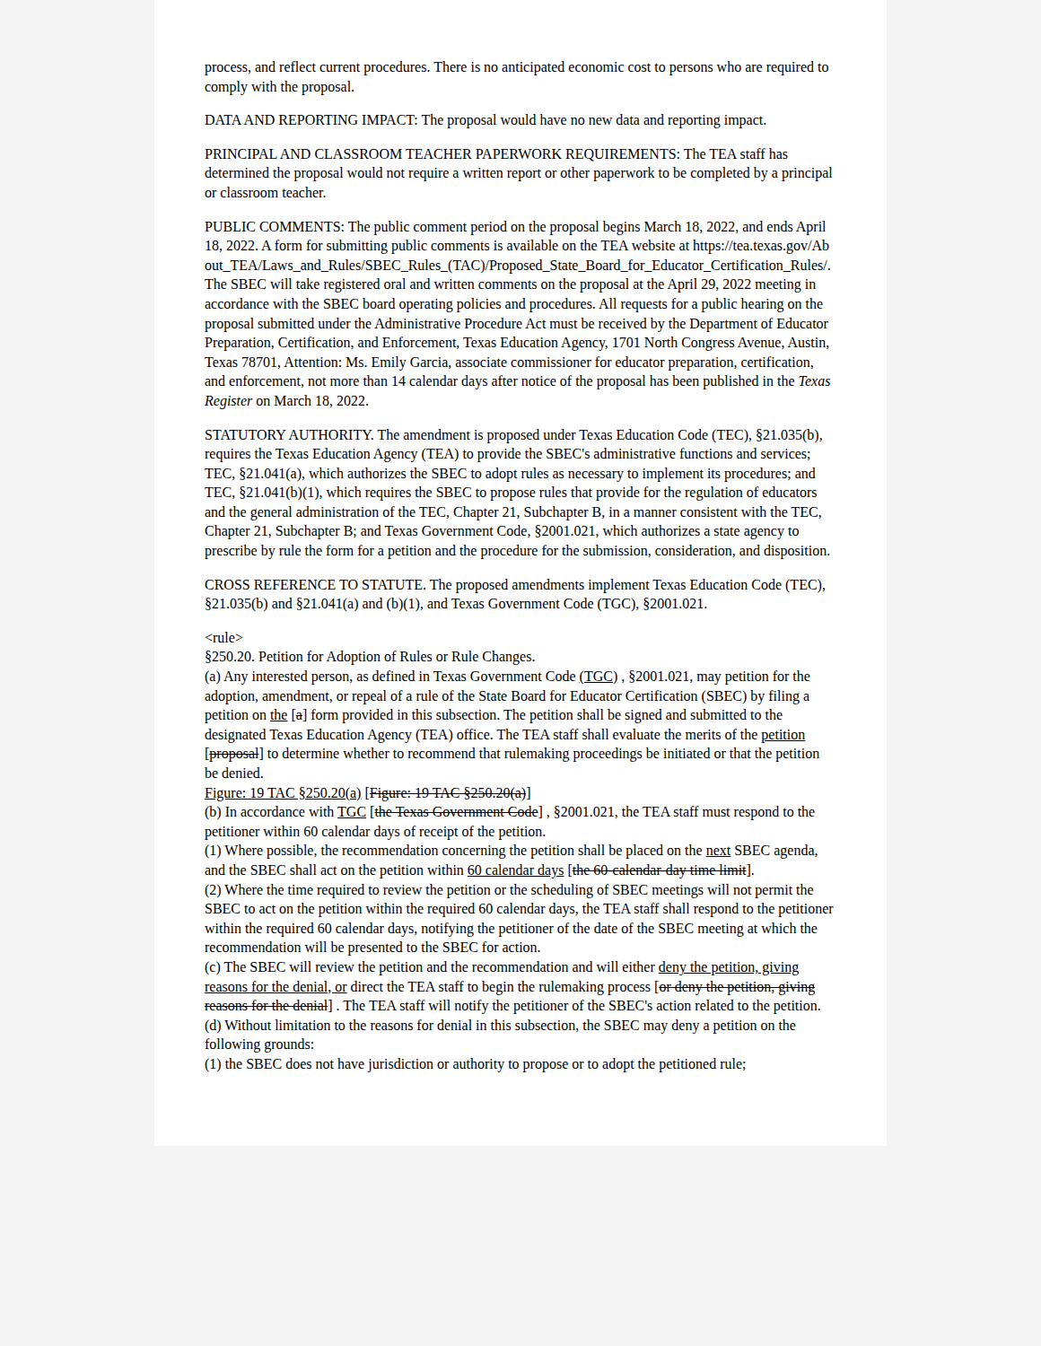process, and reflect current procedures. There is no anticipated economic cost to persons who are required to comply with the proposal.
DATA AND REPORTING IMPACT: The proposal would have no new data and reporting impact.
PRINCIPAL AND CLASSROOM TEACHER PAPERWORK REQUIREMENTS: The TEA staff has determined the proposal would not require a written report or other paperwork to be completed by a principal or classroom teacher.
PUBLIC COMMENTS: The public comment period on the proposal begins March 18, 2022, and ends April 18, 2022. A form for submitting public comments is available on the TEA website at https://tea.texas.gov/About_TEA/Laws_and_Rules/SBEC_Rules_(TAC)/Proposed_State_Board_for_Educator_Certification_Rules/. The SBEC will take registered oral and written comments on the proposal at the April 29, 2022 meeting in accordance with the SBEC board operating policies and procedures. All requests for a public hearing on the proposal submitted under the Administrative Procedure Act must be received by the Department of Educator Preparation, Certification, and Enforcement, Texas Education Agency, 1701 North Congress Avenue, Austin, Texas 78701, Attention: Ms. Emily Garcia, associate commissioner for educator preparation, certification, and enforcement, not more than 14 calendar days after notice of the proposal has been published in the Texas Register on March 18, 2022.
STATUTORY AUTHORITY. The amendment is proposed under Texas Education Code (TEC), §21.035(b), requires the Texas Education Agency (TEA) to provide the SBEC's administrative functions and services; TEC, §21.041(a), which authorizes the SBEC to adopt rules as necessary to implement its procedures; and TEC, §21.041(b)(1), which requires the SBEC to propose rules that provide for the regulation of educators and the general administration of the TEC, Chapter 21, Subchapter B, in a manner consistent with the TEC, Chapter 21, Subchapter B; and Texas Government Code, §2001.021, which authorizes a state agency to prescribe by rule the form for a petition and the procedure for the submission, consideration, and disposition.
CROSS REFERENCE TO STATUTE. The proposed amendments implement Texas Education Code (TEC), §21.035(b) and §21.041(a) and (b)(1), and Texas Government Code (TGC), §2001.021.
<rule>
§250.20. Petition for Adoption of Rules or Rule Changes.
(a) Any interested person, as defined in Texas Government Code (TGC) , §2001.021, may petition for the adoption, amendment, or repeal of a rule of the State Board for Educator Certification (SBEC) by filing a petition on the [a] form provided in this subsection. The petition shall be signed and submitted to the designated Texas Education Agency (TEA) office. The TEA staff shall evaluate the merits of the petition [proposal] to determine whether to recommend that rulemaking proceedings be initiated or that the petition be denied.
Figure: 19 TAC §250.20(a) [Figure: 19 TAC §250.20(a)]
(b) In accordance with TGC [the Texas Government Code] , §2001.021, the TEA staff must respond to the petitioner within 60 calendar days of receipt of the petition.
(1) Where possible, the recommendation concerning the petition shall be placed on the next SBEC agenda, and the SBEC shall act on the petition within 60 calendar days [the 60-calendar-day time limit].
(2) Where the time required to review the petition or the scheduling of SBEC meetings will not permit the SBEC to act on the petition within the required 60 calendar days, the TEA staff shall respond to the petitioner within the required 60 calendar days, notifying the petitioner of the date of the SBEC meeting at which the recommendation will be presented to the SBEC for action.
(c) The SBEC will review the petition and the recommendation and will either deny the petition, giving reasons for the denial, or direct the TEA staff to begin the rulemaking process [or deny the petition, giving reasons for the denial] . The TEA staff will notify the petitioner of the SBEC's action related to the petition.
(d) Without limitation to the reasons for denial in this subsection, the SBEC may deny a petition on the following grounds:
(1) the SBEC does not have jurisdiction or authority to propose or to adopt the petitioned rule;